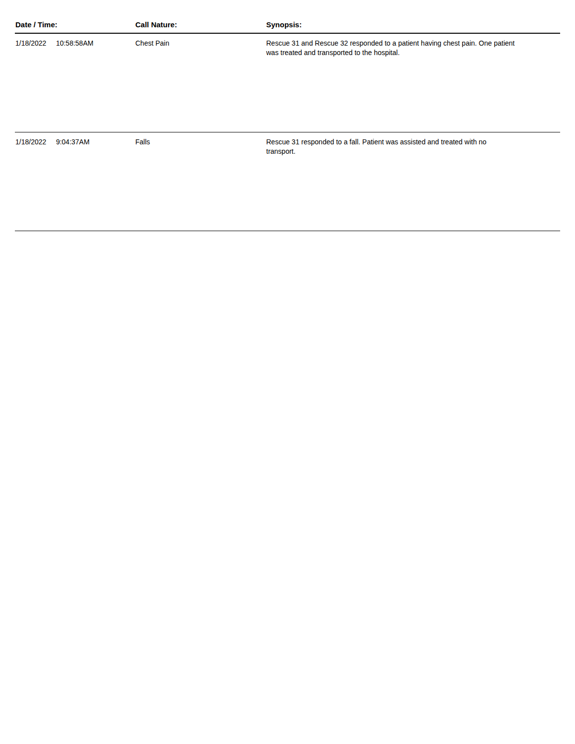| Date / Time: | Call Nature: | Synopsis: |
| --- | --- | --- |
| 1/18/2022 10:58:58AM | Chest Pain | Rescue 31 and Rescue 32 responded to a patient having chest pain. One patient was treated and transported to the hospital. |
| 1/18/2022 9:04:37AM | Falls | Rescue 31 responded to a fall. Patient was assisted and treated with no transport. |